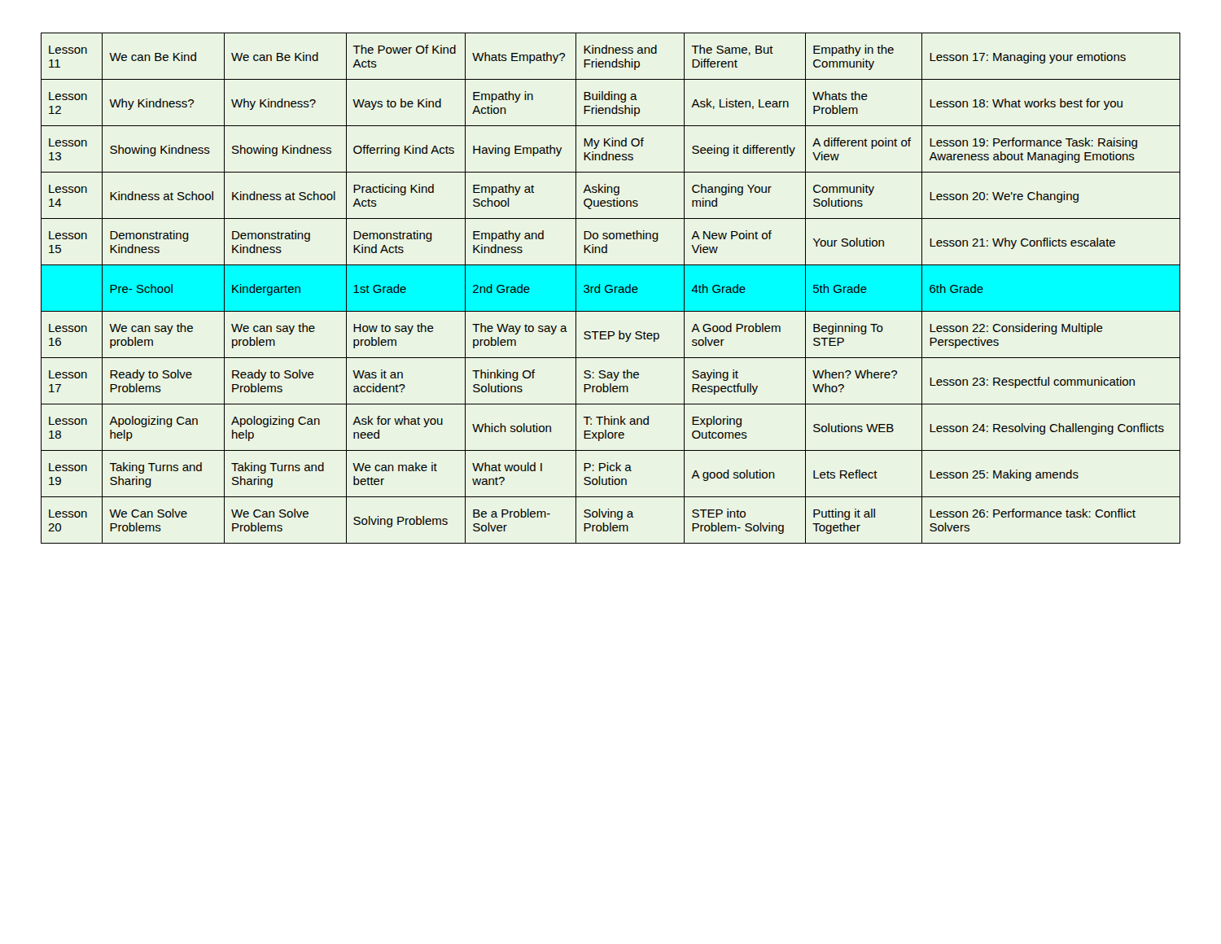| Lesson 11 | We can Be Kind | We can Be Kind | The Power Of Kind Acts | Whats Empathy? | Kindness and Friendship | The Same, But Different | Empathy in the Community | Lesson 17: Managing your emotions |
| Lesson 12 | Why Kindness? | Why Kindness? | Ways to be Kind | Empathy in Action | Building a Friendship | Ask, Listen, Learn | Whats the Problem | Lesson 18: What works best for you |
| Lesson 13 | Showing Kindness | Showing Kindness | Offerring Kind Acts | Having Empathy | My Kind Of Kindness | Seeing it differently | A different point of View | Lesson 19: Performance Task: Raising Awareness about Managing Emotions |
| Lesson 14 | Kindness at School | Kindness at School | Practicing Kind Acts | Empathy at School | Asking Questions | Changing Your mind | Community Solutions | Lesson 20: We're Changing |
| Lesson 15 | Demonstrating Kindness | Demonstrating Kindness | Demonstrating Kind Acts | Empathy and Kindness | Do something Kind | A New Point of View | Your Solution | Lesson 21: Why Conflicts escalate |
| | Pre- School | Kindergarten | 1st Grade | 2nd Grade | 3rd Grade | 4th Grade | 5th Grade | 6th Grade |
| Lesson 16 | We can say the problem | We can say the problem | How to say the problem | The Way to say a problem | STEP by Step | A Good Problem solver | Beginning To STEP | Lesson 22: Considering Multiple Perspectives |
| Lesson 17 | Ready to Solve Problems | Ready to Solve Problems | Was it an accident? | Thinking Of Solutions | S: Say the Problem | Saying it Respectfully | When? Where? Who? | Lesson 23: Respectful communication |
| Lesson 18 | Apologizing Can help | Apologizing Can help | Ask for what you need | Which solution | T: Think and Explore | Exploring Outcomes | Solutions WEB | Lesson 24: Resolving Challenging Conflicts |
| Lesson 19 | Taking Turns and Sharing | Taking Turns and Sharing | We can make it better | What would I want? | P: Pick a Solution | A good solution | Lets Reflect | Lesson 25: Making amends |
| Lesson 20 | We Can Solve Problems | We Can Solve Problems | Solving Problems | Be a Problem- Solver | Solving a Problem | STEP into Problem- Solving | Putting it all Together | Lesson 26: Performance task: Conflict Solvers |